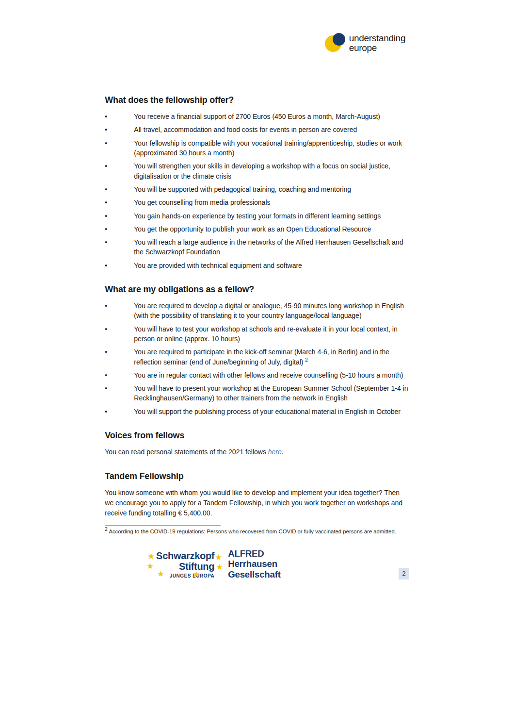understanding
europe
What does the fellowship offer?
You receive a financial support of 2700 Euros (450 Euros a month, March-August)
All travel, accommodation and food costs for events in person are covered
Your fellowship is compatible with your vocational training/apprenticeship, studies or work (approximated 30 hours a month)
You will strengthen your skills in developing a workshop with a focus on social justice, digitalisation or the climate crisis
You will be supported with pedagogical training, coaching and mentoring
You get counselling from media professionals
You gain hands-on experience by testing your formats in different learning settings
You get the opportunity to publish your work as an Open Educational Resource
You will reach a large audience in the networks of the Alfred Herrhausen Gesellschaft and the Schwarzkopf Foundation
You are provided with technical equipment and software
What are my obligations as a fellow?
You are required to develop a digital or analogue, 45-90 minutes long workshop in English (with the possibility of translating it to your country language/local language)
You will have to test your workshop at schools and re-evaluate it in your local context, in person or online (approx. 10 hours)
You are required to participate in the kick-off seminar (March 4-6, in Berlin) and in the reflection seminar (end of June/beginning of July, digital) 2
You are in regular contact with other fellows and receive counselling (5-10 hours a month)
You will have to present your workshop at the European Summer School (September 1-4 in Recklinghausen/Germany) to other trainers from the network in English
You will support the publishing process of your educational material in English in October
Voices from fellows
You can read personal statements of the 2021 fellows here.
Tandem Fellowship
You know someone with whom you would like to develop and implement your idea together? Then we encourage you to apply for a Tandem Fellowship, in which you work together on workshops and receive funding totalling € 5,400.00.
2 According to the COVID-19 regulations: Persons who recovered from COVID or fully vaccinated persons are admitted.
★ ★ ★ ★ ★ ★
Schwarzkopf
Stiftung
JUNGES EUROPA
ALFRED
Herrhausen
Gesellschaft
2